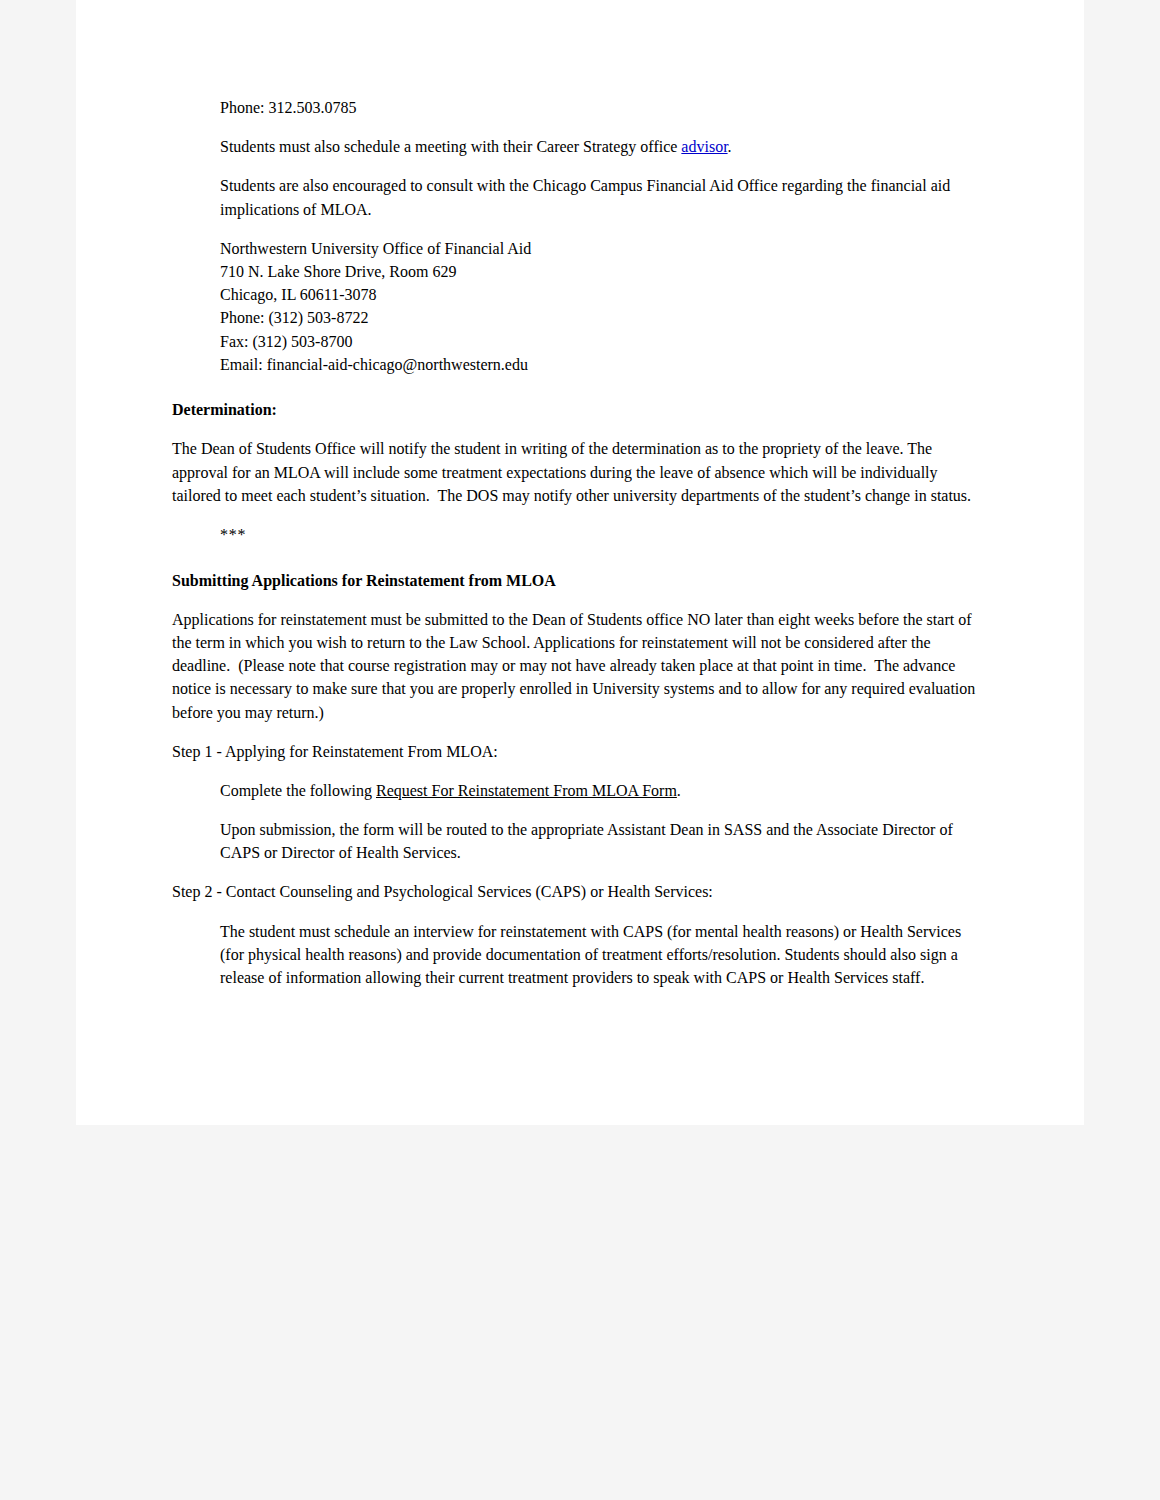Phone: 312.503.0785
Students must also schedule a meeting with their Career Strategy office advisor.
Students are also encouraged to consult with the Chicago Campus Financial Aid Office regarding the financial aid implications of MLOA.
Northwestern University Office of Financial Aid
710 N. Lake Shore Drive, Room 629
Chicago, IL 60611-3078
Phone: (312) 503-8722
Fax: (312) 503-8700
Email: financial-aid-chicago@northwestern.edu
Determination:
The Dean of Students Office will notify the student in writing of the determination as to the propriety of the leave. The approval for an MLOA will include some treatment expectations during the leave of absence which will be individually tailored to meet each student’s situation. The DOS may notify other university departments of the student’s change in status.
***
Submitting Applications for Reinstatement from MLOA
Applications for reinstatement must be submitted to the Dean of Students office NO later than eight weeks before the start of the term in which you wish to return to the Law School. Applications for reinstatement will not be considered after the deadline. (Please note that course registration may or may not have already taken place at that point in time. The advance notice is necessary to make sure that you are properly enrolled in University systems and to allow for any required evaluation before you may return.)
Step 1 - Applying for Reinstatement From MLOA:
Complete the following Request For Reinstatement From MLOA Form.
Upon submission, the form will be routed to the appropriate Assistant Dean in SASS and the Associate Director of CAPS or Director of Health Services.
Step 2 - Contact Counseling and Psychological Services (CAPS) or Health Services:
The student must schedule an interview for reinstatement with CAPS (for mental health reasons) or Health Services (for physical health reasons) and provide documentation of treatment efforts/resolution. Students should also sign a release of information allowing their current treatment providers to speak with CAPS or Health Services staff.